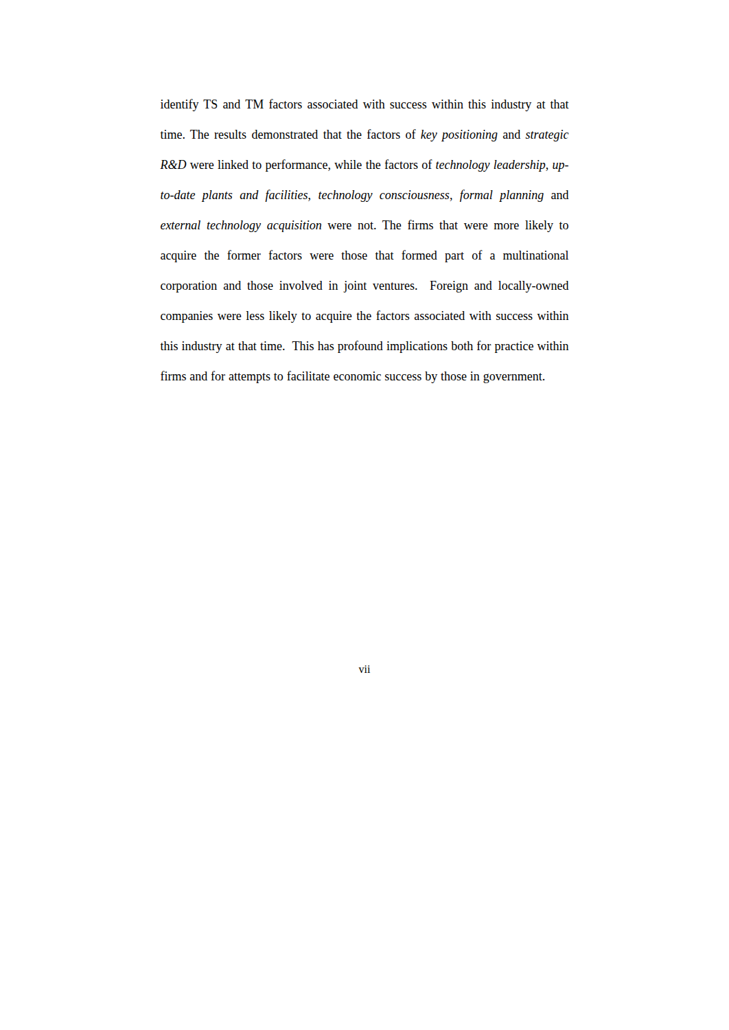identify TS and TM factors associated with success within this industry at that time. The results demonstrated that the factors of key positioning and strategic R&D were linked to performance, while the factors of technology leadership, up-to-date plants and facilities, technology consciousness, formal planning and external technology acquisition were not. The firms that were more likely to acquire the former factors were those that formed part of a multinational corporation and those involved in joint ventures. Foreign and locally-owned companies were less likely to acquire the factors associated with success within this industry at that time. This has profound implications both for practice within firms and for attempts to facilitate economic success by those in government.
vii